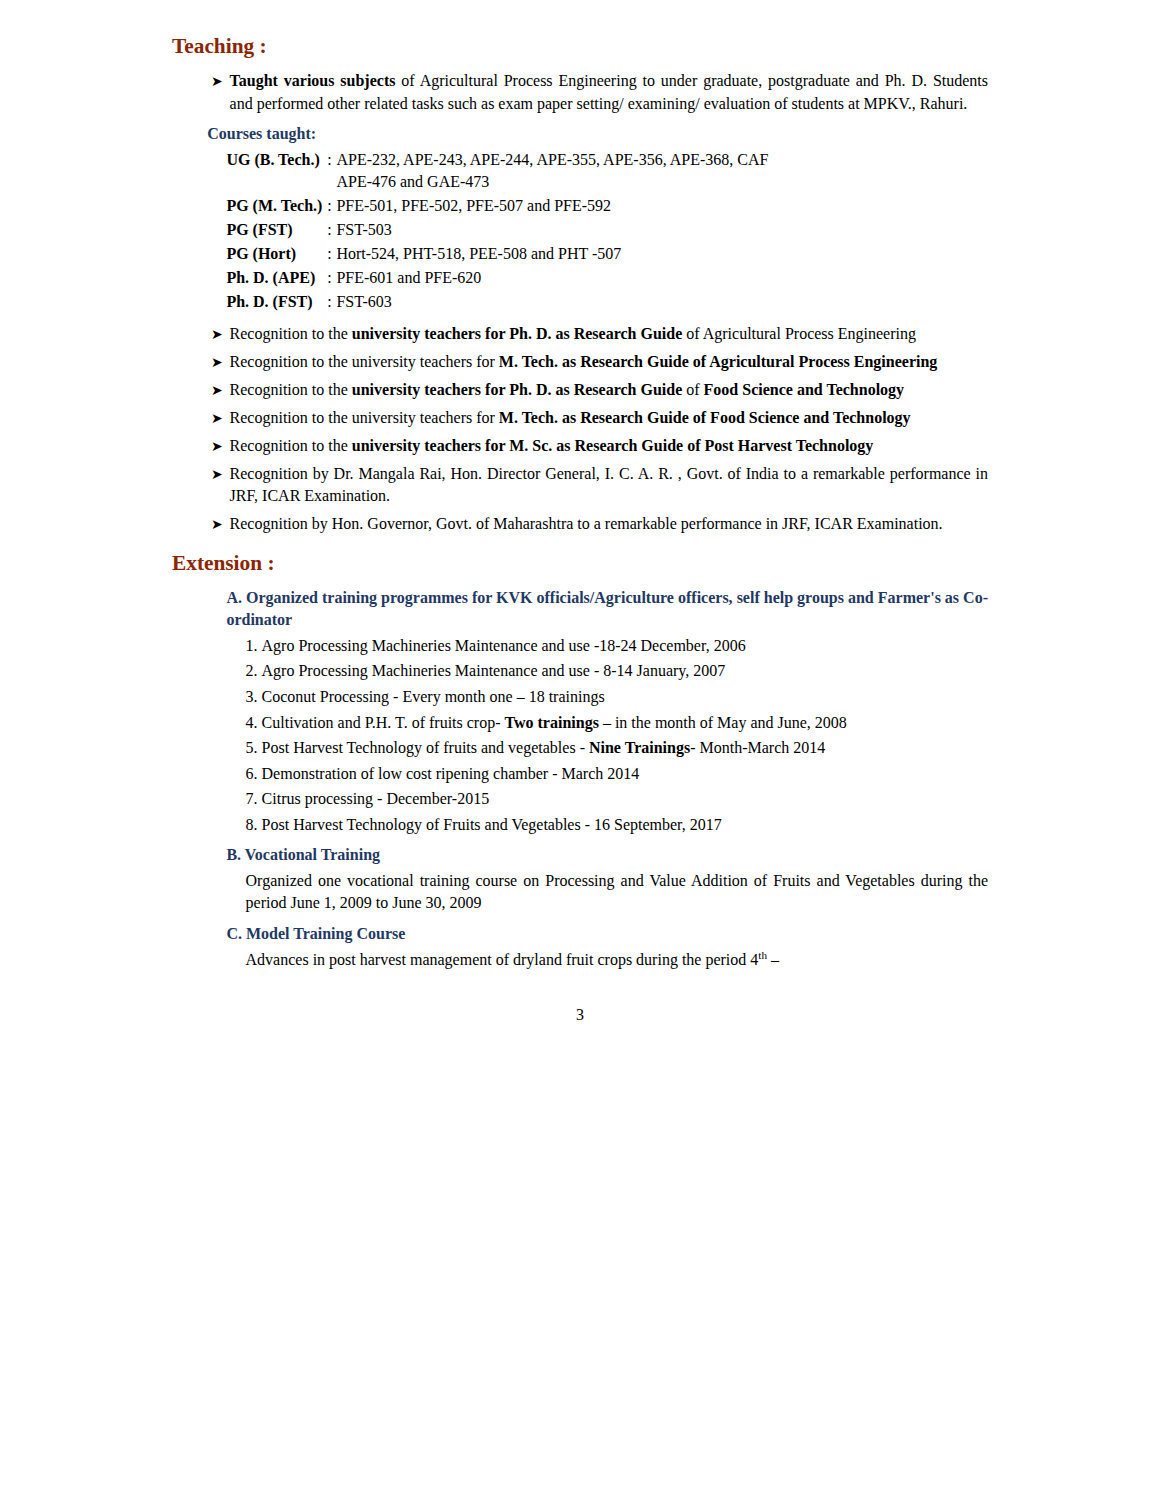Teaching :
Taught various subjects of Agricultural Process Engineering to under graduate, postgraduate and Ph. D. Students and performed other related tasks such as exam paper setting/ examining/ evaluation of students at MPKV., Rahuri.
Courses taught:
| UG (B. Tech.) | : | APE-232, APE-243, APE-244, APE-355, APE-356, APE-368, CAF APE-476 and GAE-473 |
| PG (M. Tech.) | : | PFE-501, PFE-502, PFE-507 and PFE-592 |
| PG (FST) | : | FST-503 |
| PG (Hort) | : | Hort-524, PHT-518, PEE-508 and PHT -507 |
| Ph. D. (APE) | : | PFE-601 and PFE-620 |
| Ph. D. (FST) | : | FST-603 |
Recognition to the university teachers for Ph. D. as Research Guide of Agricultural Process Engineering
Recognition to the university teachers for M. Tech. as Research Guide of Agricultural Process Engineering
Recognition to the university teachers for Ph. D. as Research Guide of Food Science and Technology
Recognition to the university teachers for M. Tech. as Research Guide of Food Science and Technology
Recognition to the university teachers for M. Sc. as Research Guide of Post Harvest Technology
Recognition by Dr. Mangala Rai, Hon. Director General, I. C. A. R. , Govt. of India to a remarkable performance in JRF, ICAR Examination.
Recognition by Hon. Governor, Govt. of Maharashtra to a remarkable performance in JRF, ICAR Examination.
Extension :
A. Organized training programmes for KVK officials/Agriculture officers, self help groups and Farmer's as Co-ordinator
Agro Processing Machineries Maintenance and use -18-24 December, 2006
Agro Processing Machineries Maintenance and use - 8-14 January, 2007
Coconut Processing - Every month one – 18 trainings
Cultivation and P.H. T. of fruits crop- Two trainings – in the month of May and June, 2008
Post Harvest Technology of fruits and vegetables - Nine Trainings- Month-March 2014
Demonstration of low cost ripening chamber - March 2014
Citrus processing - December-2015
Post Harvest Technology of Fruits and Vegetables - 16 September, 2017
B. Vocational Training
Organized one vocational training course on Processing and Value Addition of Fruits and Vegetables during the period June 1, 2009 to June 30, 2009
C. Model Training Course
Advances in post harvest management of dryland fruit crops during the period 4th –
3